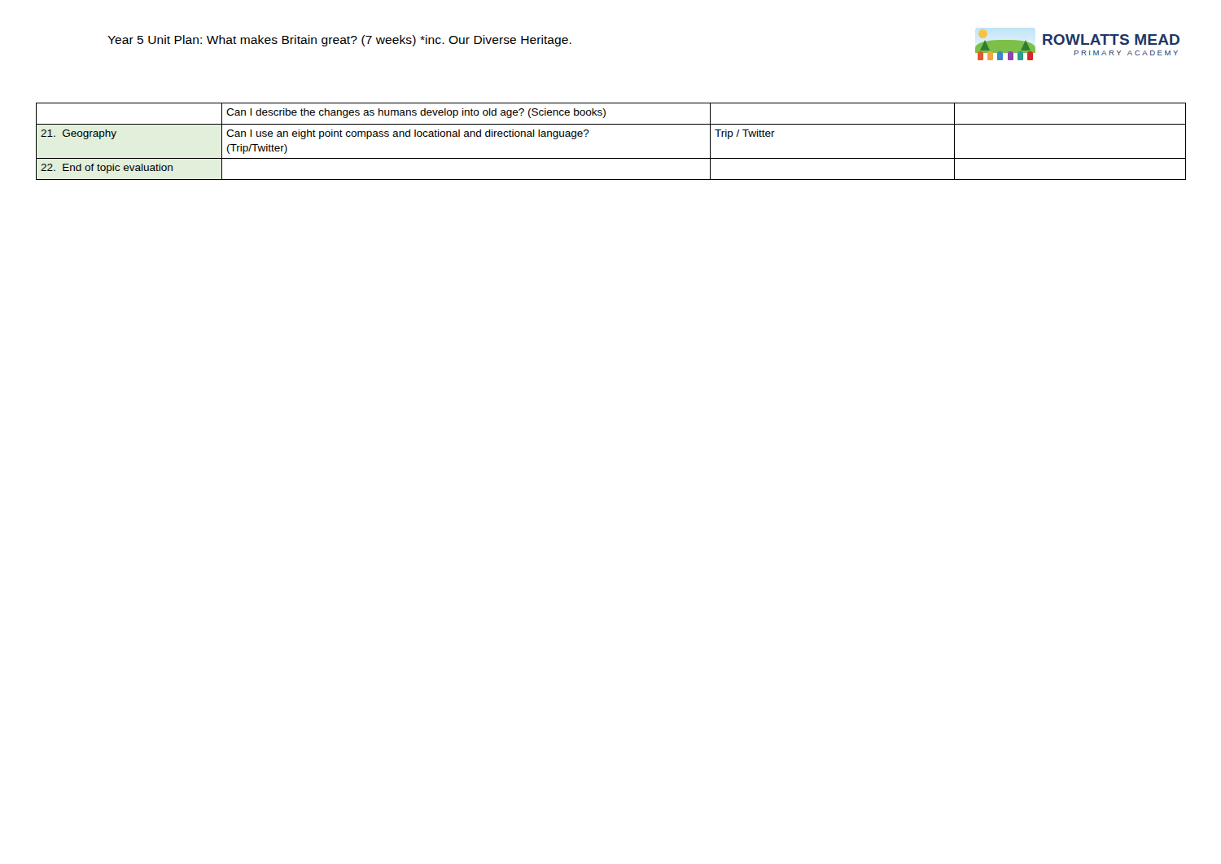Year 5 Unit Plan: What makes Britain great? (7 weeks) *inc. Our Diverse Heritage.
ROWLATTS MEAD
PRIMARY ACADEMY
| | Can I describe the changes as humans develop into old age? (Science books) | | |
| 21. Geography | Can I use an eight point compass and locational and directional language? (Trip/Twitter) | Trip / Twitter | |
| 22. End of topic evaluation | | | |